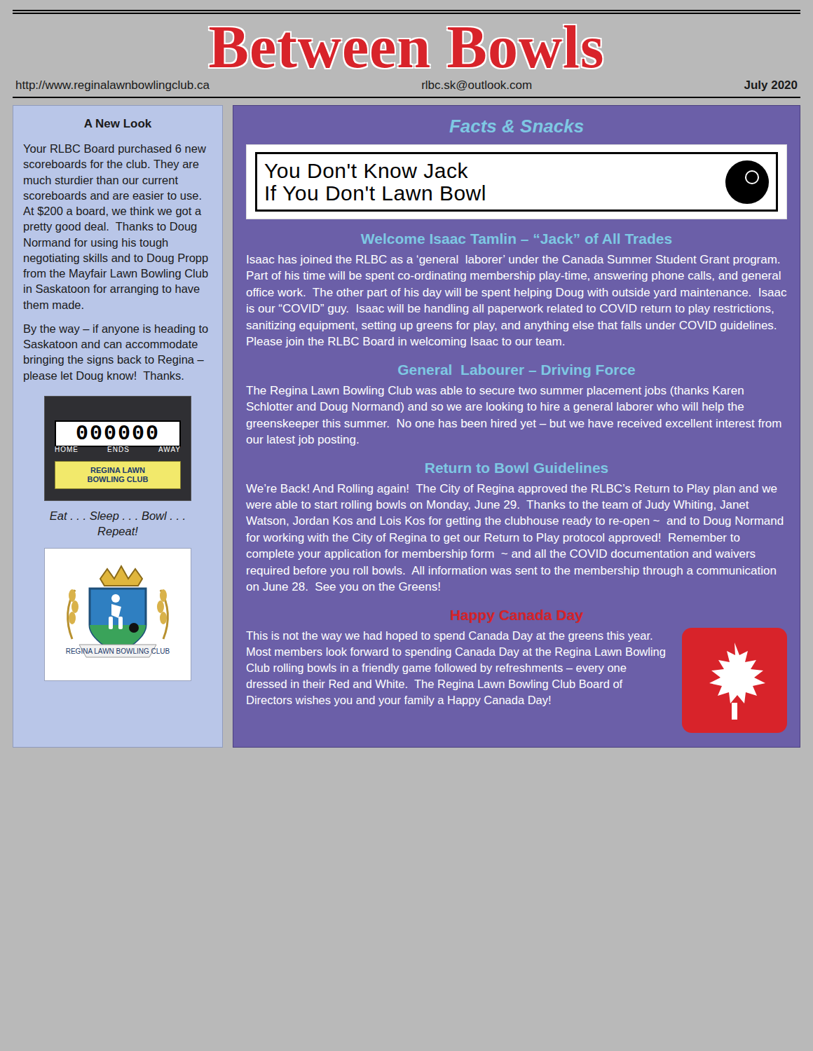Between Bowls
http://www.reginalawnbowlingclub.ca rlbc.sk@outlook.com July 2020
A New Look
Your RLBC Board purchased 6 new scoreboards for the club. They are much sturdier than our current scoreboards and are easier to use. At $200 a board, we think we got a pretty good deal. Thanks to Doug Normand for using his tough negotiating skills and to Doug Propp from the Mayfair Lawn Bowling Club in Saskatoon for arranging to have them made.
By the way – if anyone is heading to Saskatoon and can accommodate bringing the signs back to Regina – please let Doug know! Thanks.
000000
HOME ENDS AWAY
REGINA LAWN
BOWLING CLUB
Eat . . . Sleep . . . Bowl . . .
Repeat!
REGINA LAWN BOWLING CLUB
Facts & Snacks
You Don't Know Jack
If You Don't Lawn Bowl
Welcome Isaac Tamlin – “Jack” of All Trades
Isaac has joined the RLBC as a ‘general laborer’ under the Canada Summer Student Grant program. Part of his time will be spent co-ordinating membership play-time, answering phone calls, and general office work. The other part of his day will be spent helping Doug with outside yard maintenance. Isaac is our “COVID” guy. Isaac will be handling all paperwork related to COVID return to play restrictions, sanitizing equipment, setting up greens for play, and anything else that falls under COVID guidelines. Please join the RLBC Board in welcoming Isaac to our team.
General Labourer – Driving Force
The Regina Lawn Bowling Club was able to secure two summer placement jobs (thanks Karen Schlotter and Doug Normand) and so we are looking to hire a general laborer who will help the greenskeeper this summer. No one has been hired yet – but we have received excellent interest from our latest job posting.
Return to Bowl Guidelines
We’re Back! And Rolling again! The City of Regina approved the RLBC’s Return to Play plan and we were able to start rolling bowls on Monday, June 29. Thanks to the team of Judy Whiting, Janet Watson, Jordan Kos and Lois Kos for getting the clubhouse ready to re-open ~ and to Doug Normand for working with the City of Regina to get our Return to Play protocol approved! Remember to complete your application for membership form ~ and all the COVID documentation and waivers required before you roll bowls. All information was sent to the membership through a communication on June 28. See you on the Greens!
Happy Canada Day
This is not the way we had hoped to spend Canada Day at the greens this year. Most members look forward to spending Canada Day at the Regina Lawn Bowling Club rolling bowls in a friendly game followed by refreshments – every one dressed in their Red and White. The Regina Lawn Bowling Club Board of Directors wishes you and your family a Happy Canada Day!